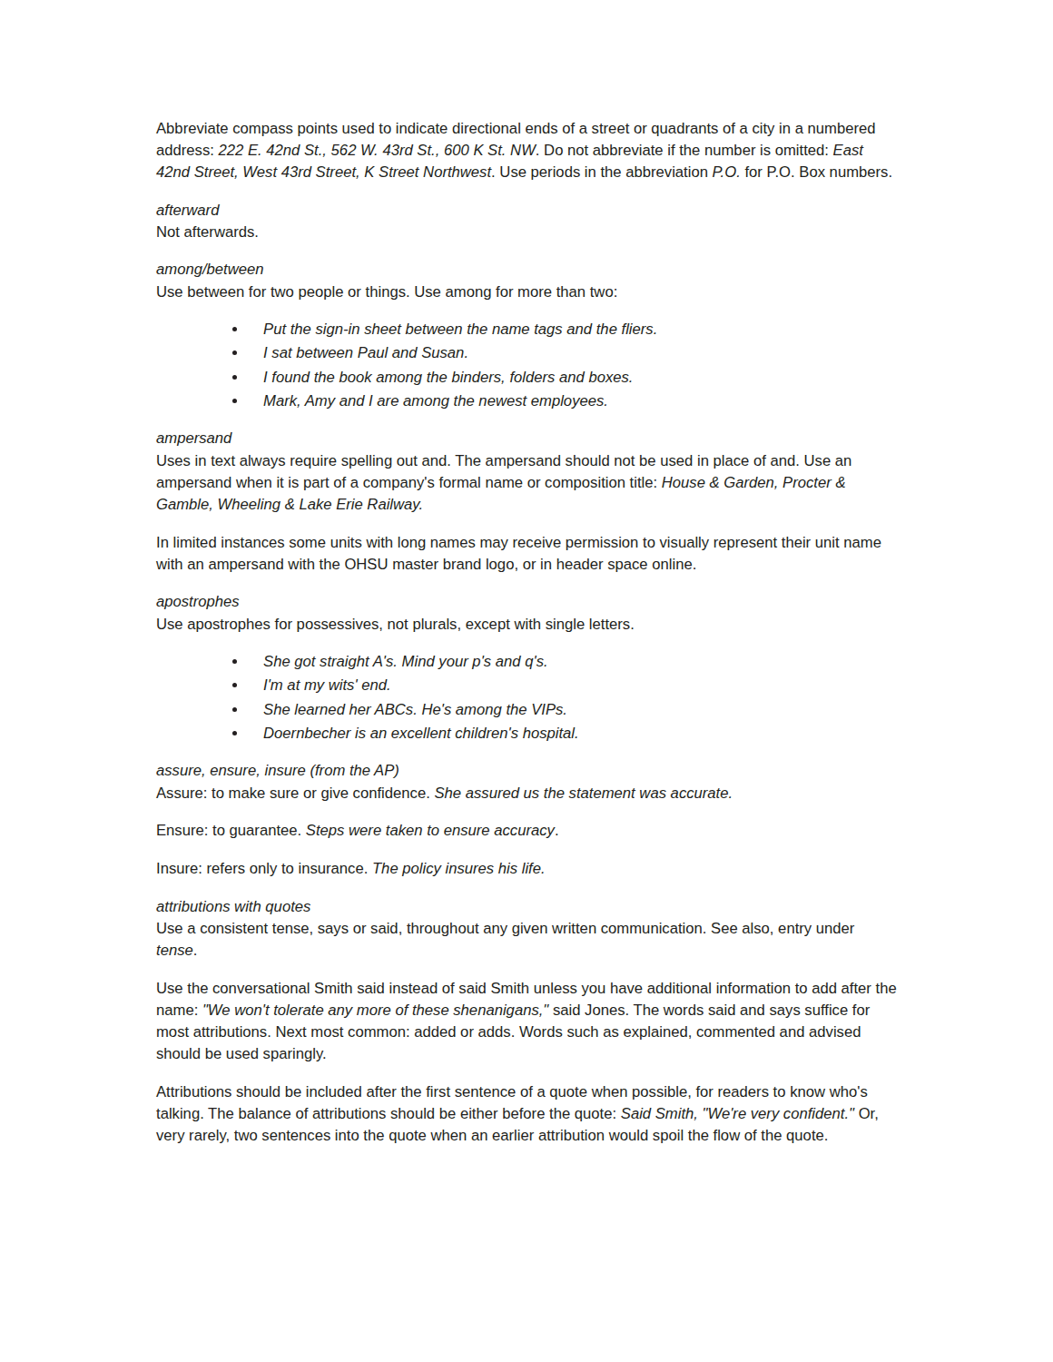Abbreviate compass points used to indicate directional ends of a street or quadrants of a city in a numbered address: 222 E. 42nd St., 562 W. 43rd St., 600 K St. NW. Do not abbreviate if the number is omitted: East 42nd Street, West 43rd Street, K Street Northwest. Use periods in the abbreviation P.O. for P.O. Box numbers.
afterward
Not afterwards.
among/between
Use between for two people or things. Use among for more than two:
Put the sign-in sheet between the name tags and the fliers.
I sat between Paul and Susan.
I found the book among the binders, folders and boxes.
Mark, Amy and I are among the newest employees.
ampersand
Uses in text always require spelling out and. The ampersand should not be used in place of and. Use an ampersand when it is part of a company's formal name or composition title: House & Garden, Procter & Gamble, Wheeling & Lake Erie Railway.
In limited instances some units with long names may receive permission to visually represent their unit name with an ampersand with the OHSU master brand logo, or in header space online.
apostrophes
Use apostrophes for possessives, not plurals, except with single letters.
She got straight A's. Mind your p's and q's.
I'm at my wits' end.
She learned her ABCs. He's among the VIPs.
Doernbecher is an excellent children's hospital.
assure, ensure, insure (from the AP)
Assure: to make sure or give confidence. She assured us the statement was accurate.
Ensure: to guarantee. Steps were taken to ensure accuracy.
Insure: refers only to insurance. The policy insures his life.
attributions with quotes
Use a consistent tense, says or said, throughout any given written communication. See also, entry under tense.
Use the conversational Smith said instead of said Smith unless you have additional information to add after the name: "We won't tolerate any more of these shenanigans," said Jones. The words said and says suffice for most attributions. Next most common: added or adds. Words such as explained, commented and advised should be used sparingly.
Attributions should be included after the first sentence of a quote when possible, for readers to know who's talking. The balance of attributions should be either before the quote: Said Smith, "We're very confident." Or, very rarely, two sentences into the quote when an earlier attribution would spoil the flow of the quote.